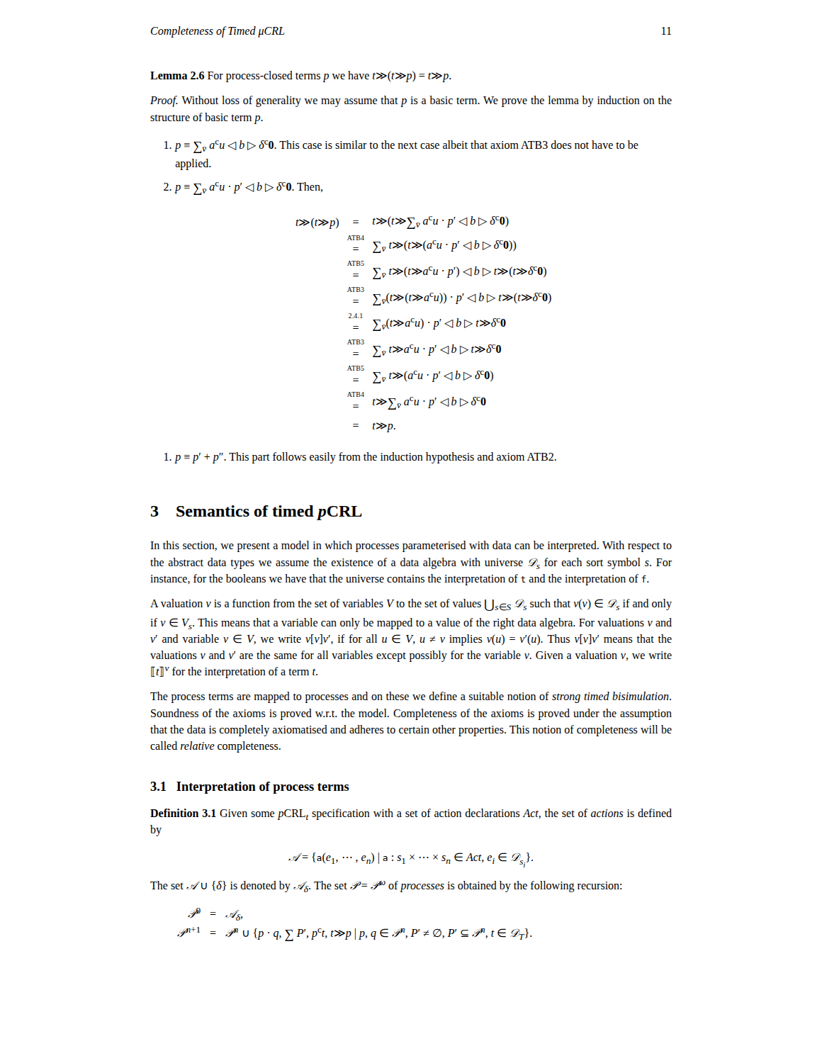Completeness of Timed μ CRL 11
Lemma 2.6 For process-closed terms p we have t≫(t≫p) = t≫p.
Proof. Without loss of generality we may assume that p is a basic term. We prove the lemma by induction on the structure of basic term p.
p ≡ ∑v̄ acu ◁ b ▷ δc0. This case is similar to the next case albeit that axiom ATB3 does not have to be applied.
p ≡ ∑v̄ acu · p′ ◁ b ▷ δc0. Then,
t≫(t≫p)
=
t≫(t≫∑v̄ acu · p′ ◁ b ▷ δc0)
ATB4=
∑v̄ t≫(t≫(acu · p′ ◁ b ▷ δc0))
ATB5=
∑v̄ t≫(t≫acu · p′) ◁ b ▷ t≫(t≫δc0)
ATB3=
∑v̄(t≫(t≫acu)) · p′ ◁ b ▷ t≫(t≫δc0)
2.4.1=
∑v̄(t≫acu) · p′ ◁ b ▷ t≫δc0
ATB3=
∑v̄ t≫acu · p′ ◁ b ▷ t≫δc0
ATB5=
∑v̄ t≫(acu · p′ ◁ b ▷ δc0)
ATB4=
t≫∑v̄ acu · p′ ◁ b ▷ δc0
=
t≫p.
p ≡ p′ + p″. This part follows easily from the induction hypothesis and axiom ATB2.
3 Semantics of timed p CRL
In this section, we present a model in which processes parameterised with data can be interpreted. With respect to the abstract data types we assume the existence of a data algebra with universe 𝒟s for each sort symbol s. For instance, for the booleans we have that the universe contains the interpretation of t and the interpretation of f.
A valuation ν is a function from the set of variables V to the set of values ⋃s∈S 𝒟s such that ν(v) ∈ 𝒟s if and only if v ∈ Vs. This means that a variable can only be mapped to a value of the right data algebra. For valuations ν and ν′ and variable v ∈ V, we write ν[v]ν′, if for all u ∈ V, u ≠ v implies ν(u) = ν′(u). Thus ν[v]ν′ means that the valuations ν and ν′ are the same for all variables except possibly for the variable v. Given a valuation ν, we write ⟦t⟧ν for the interpretation of a term t.
The process terms are mapped to processes and on these we define a suitable notion of strong timed bisimulation. Soundness of the axioms is proved w.r.t. the model. Completeness of the axioms is proved under the assumption that the data is completely axiomatised and adheres to certain other properties. This notion of completeness will be called relative completeness.
3.1 Interpretation of process terms
Definition 3.1 Given some p CRLt specification with a set of action declarations Act, the set of actions is defined by
𝒜 = {a(e1, ⋯ , en) | a : s1 × ⋯ × sn ∈ Act, ei ∈ 𝒟si}.
The set 𝒜 ∪ {δ} is denoted by 𝒜δ. The set 𝒫 = 𝒫ω of processes is obtained by the following recursion:
| 𝒫 0 | = | 𝒜 δ , |
| 𝒫 n +1 | = | 𝒫 n ∪ { p · q , ∑ P ′, p c t , t ≫ p / p , q ∈ 𝒫 n , P ′ ≠ ∅, P ′ ⊆ 𝒫 n , t ∈ 𝒟 T }. |